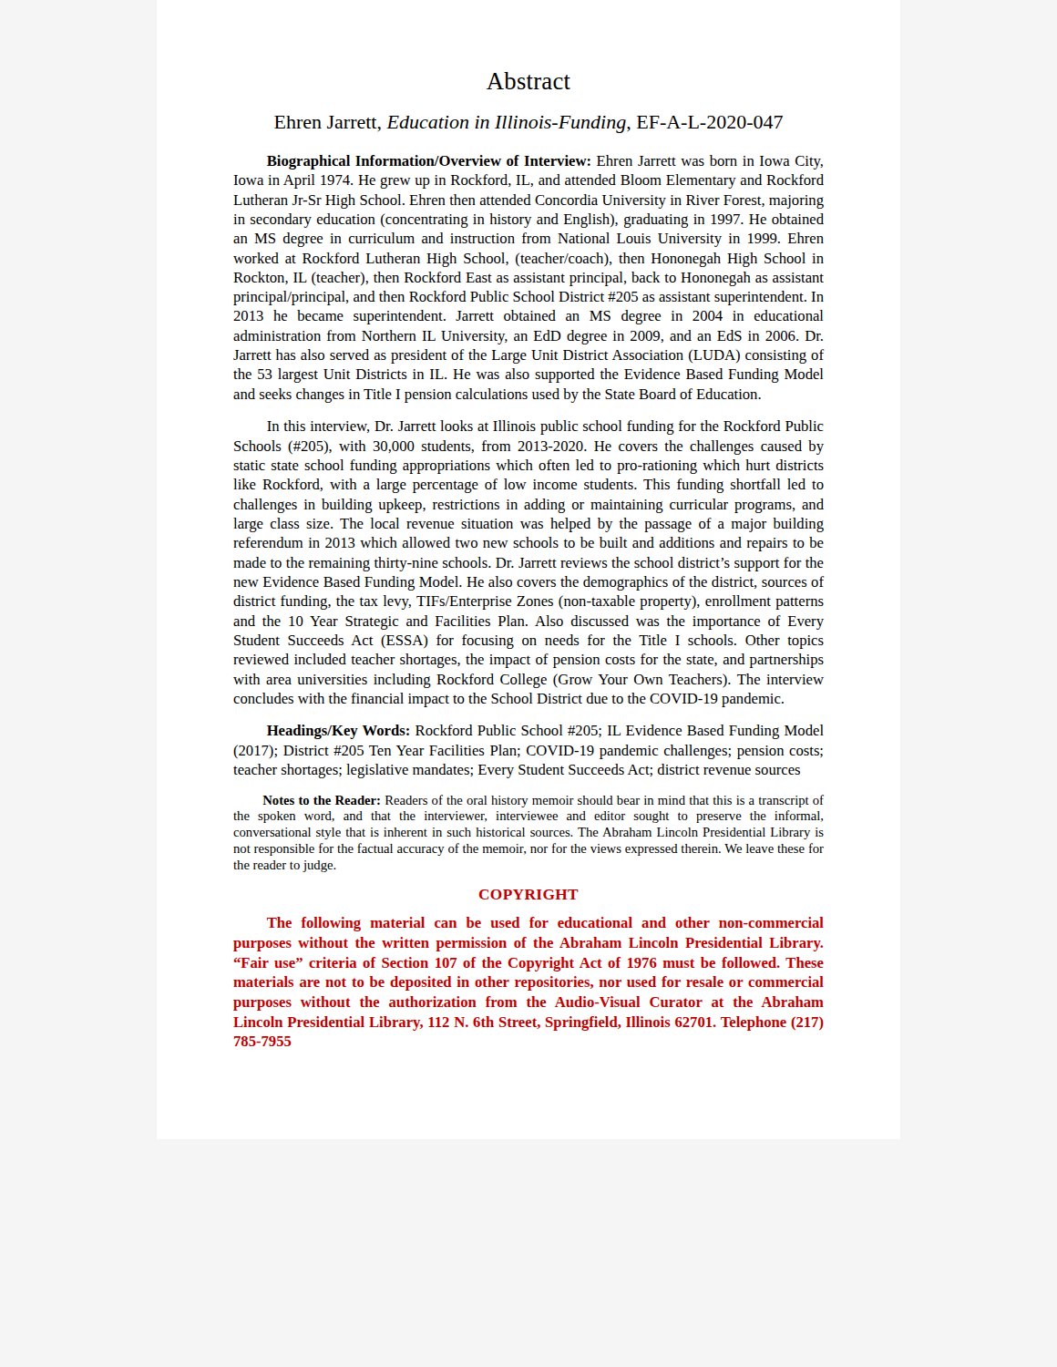Abstract
Ehren Jarrett, Education in Illinois-Funding, EF-A-L-2020-047
Biographical Information/Overview of Interview: Ehren Jarrett was born in Iowa City, Iowa in April 1974. He grew up in Rockford, IL, and attended Bloom Elementary and Rockford Lutheran Jr-Sr High School. Ehren then attended Concordia University in River Forest, majoring in secondary education (concentrating in history and English), graduating in 1997. He obtained an MS degree in curriculum and instruction from National Louis University in 1999. Ehren worked at Rockford Lutheran High School, (teacher/coach), then Hononegah High School in Rockton, IL (teacher), then Rockford East as assistant principal, back to Hononegah as assistant principal/principal, and then Rockford Public School District #205 as assistant superintendent. In 2013 he became superintendent. Jarrett obtained an MS degree in 2004 in educational administration from Northern IL University, an EdD degree in 2009, and an EdS in 2006. Dr. Jarrett has also served as president of the Large Unit District Association (LUDA) consisting of the 53 largest Unit Districts in IL. He was also supported the Evidence Based Funding Model and seeks changes in Title I pension calculations used by the State Board of Education.
In this interview, Dr. Jarrett looks at Illinois public school funding for the Rockford Public Schools (#205), with 30,000 students, from 2013-2020. He covers the challenges caused by static state school funding appropriations which often led to pro-rationing which hurt districts like Rockford, with a large percentage of low income students. This funding shortfall led to challenges in building upkeep, restrictions in adding or maintaining curricular programs, and large class size. The local revenue situation was helped by the passage of a major building referendum in 2013 which allowed two new schools to be built and additions and repairs to be made to the remaining thirty-nine schools. Dr. Jarrett reviews the school district’s support for the new Evidence Based Funding Model. He also covers the demographics of the district, sources of district funding, the tax levy, TIFs/Enterprise Zones (non-taxable property), enrollment patterns and the 10 Year Strategic and Facilities Plan. Also discussed was the importance of Every Student Succeeds Act (ESSA) for focusing on needs for the Title I schools. Other topics reviewed included teacher shortages, the impact of pension costs for the state, and partnerships with area universities including Rockford College (Grow Your Own Teachers). The interview concludes with the financial impact to the School District due to the COVID-19 pandemic.
Headings/Key Words: Rockford Public School #205; IL Evidence Based Funding Model (2017); District #205 Ten Year Facilities Plan; COVID-19 pandemic challenges; pension costs; teacher shortages; legislative mandates; Every Student Succeeds Act; district revenue sources
Notes to the Reader: Readers of the oral history memoir should bear in mind that this is a transcript of the spoken word, and that the interviewer, interviewee and editor sought to preserve the informal, conversational style that is inherent in such historical sources. The Abraham Lincoln Presidential Library is not responsible for the factual accuracy of the memoir, nor for the views expressed therein. We leave these for the reader to judge.
COPYRIGHT
The following material can be used for educational and other non-commercial purposes without the written permission of the Abraham Lincoln Presidential Library. “Fair use” criteria of Section 107 of the Copyright Act of 1976 must be followed. These materials are not to be deposited in other repositories, nor used for resale or commercial purposes without the authorization from the Audio-Visual Curator at the Abraham Lincoln Presidential Library, 112 N. 6th Street, Springfield, Illinois 62701. Telephone (217) 785-7955